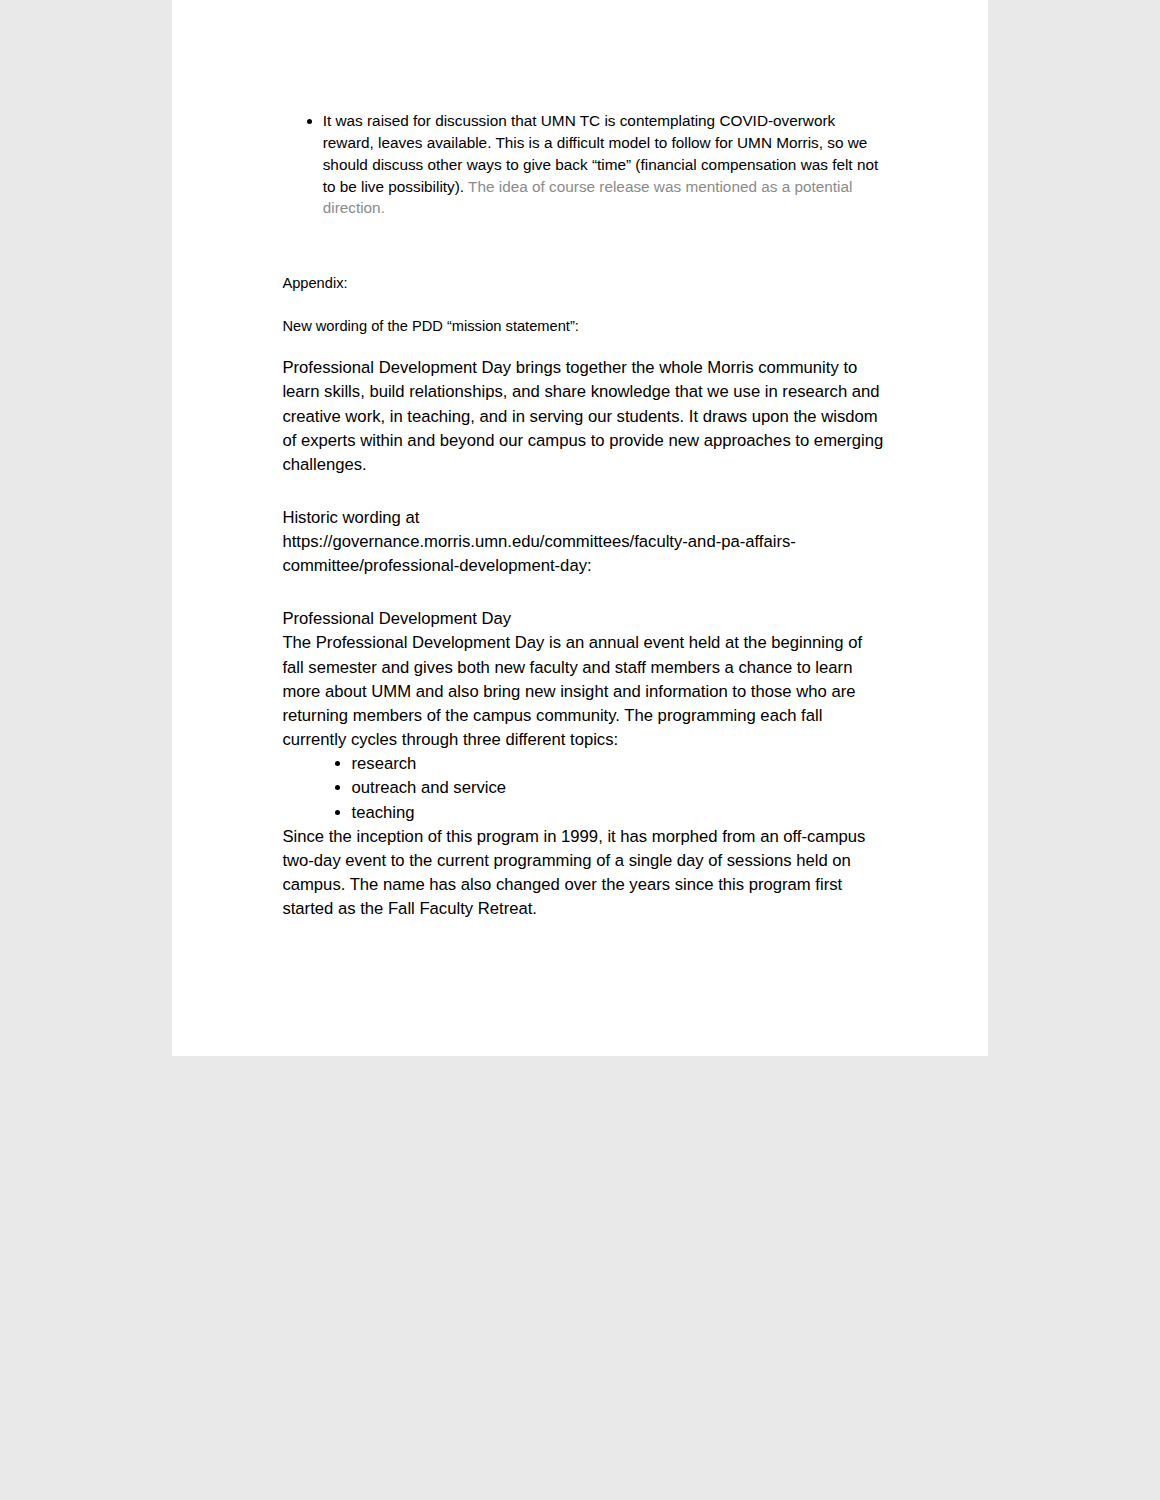It was raised for discussion that UMN TC is contemplating COVID-overwork reward, leaves available. This is a difficult model to follow for UMN Morris, so we should discuss other ways to give back “time” (financial compensation was felt not to be live possibility). The idea of course release was mentioned as a potential direction.
Appendix:
New wording of the PDD “mission statement”:
Professional Development Day brings together the whole Morris community to learn skills, build relationships, and share knowledge that we use in research and creative work, in teaching, and in serving our students. It draws upon the wisdom of experts within and beyond our campus to provide new approaches to emerging challenges.
Historic wording at
https://governance.morris.umn.edu/committees/faculty-and-pa-affairs-committee/professional-development-day:
Professional Development Day
The Professional Development Day is an annual event held at the beginning of fall semester and gives both new faculty and staff members a chance to learn more about UMM and also bring new insight and information to those who are returning members of the campus community. The programming each fall currently cycles through three different topics:
research
outreach and service
teaching
Since the inception of this program in 1999, it has morphed from an off-campus two-day event to the current programming of a single day of sessions held on campus. The name has also changed over the years since this program first started as the Fall Faculty Retreat.